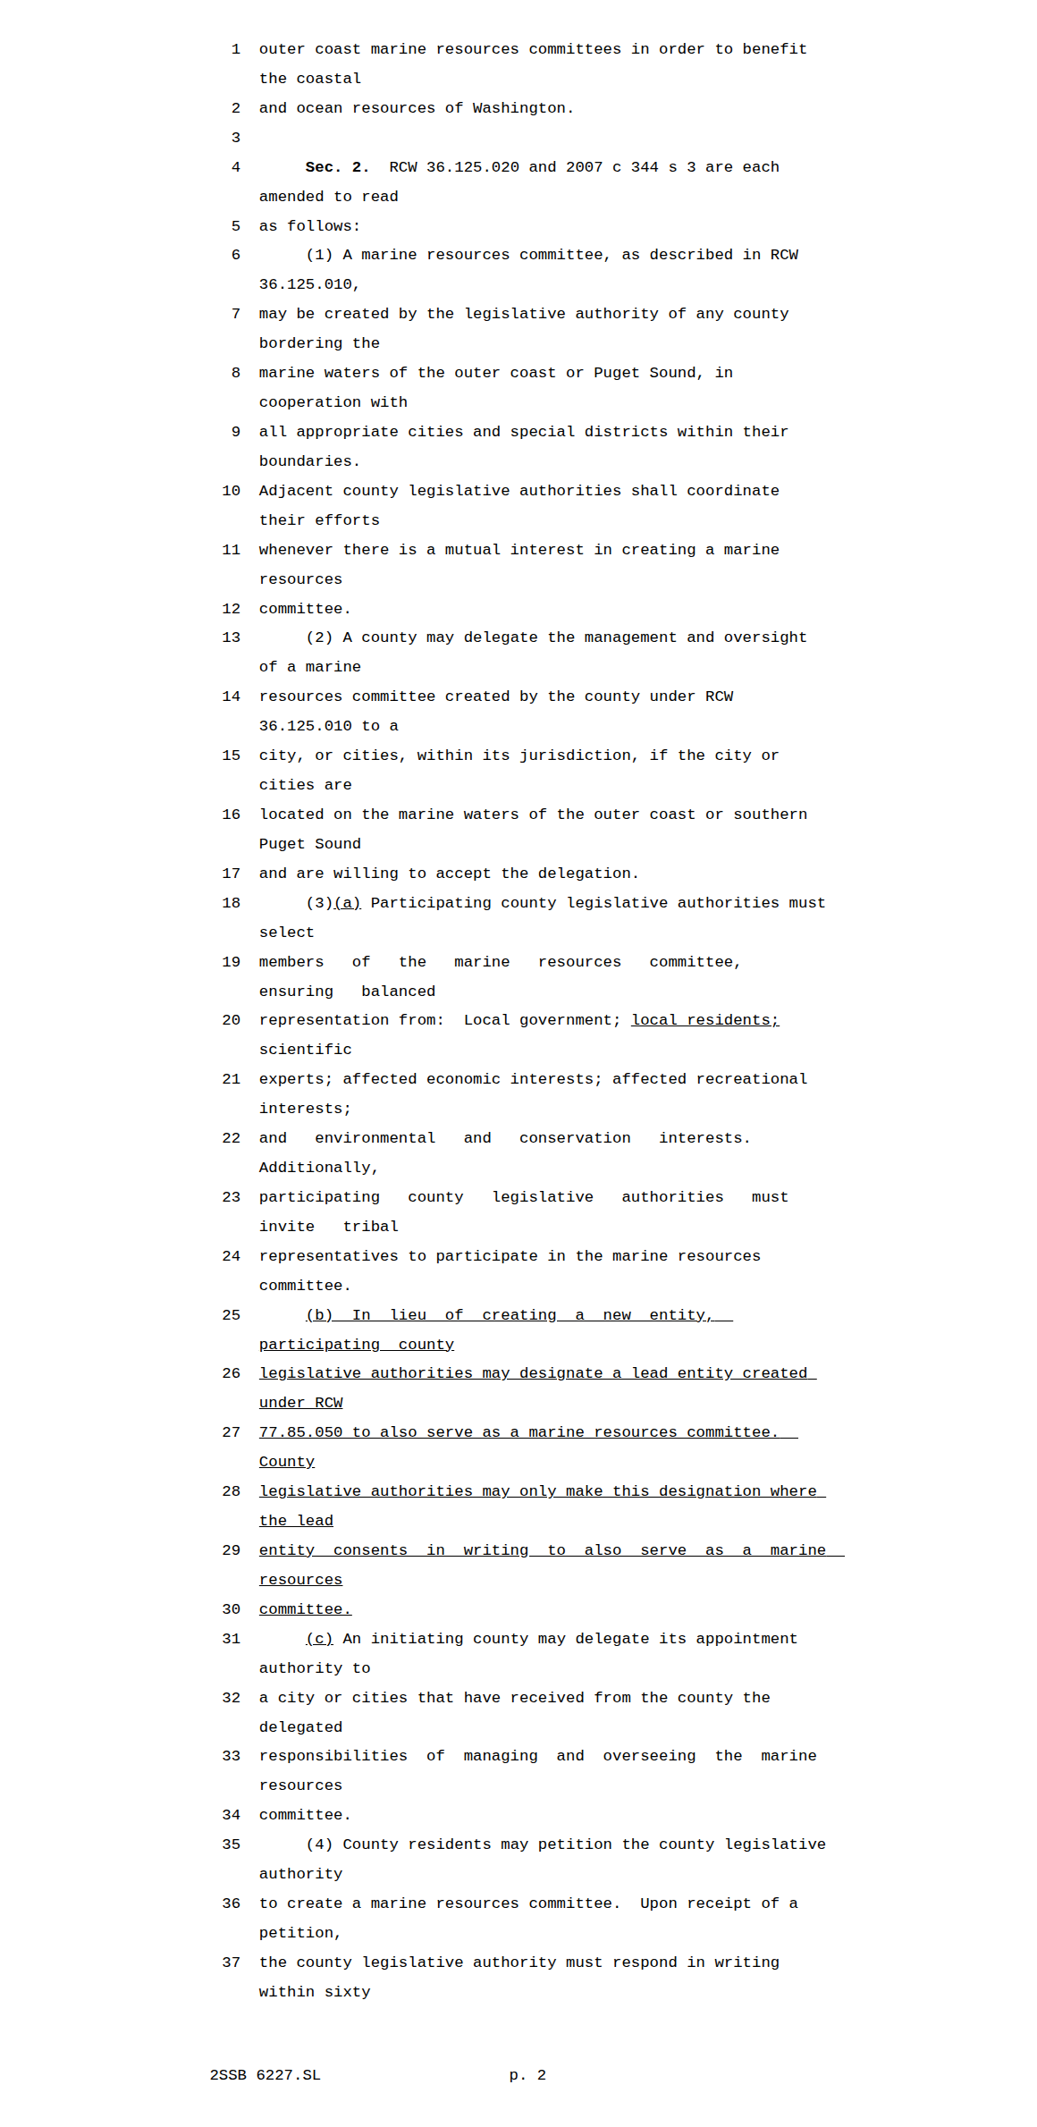outer coast marine resources committees in order to benefit the coastal
and ocean resources of Washington.
Sec. 2. RCW 36.125.020 and 2007 c 344 s 3 are each amended to read
as follows:
(1) A marine resources committee, as described in RCW 36.125.010,
may be created by the legislative authority of any county bordering the
marine waters of the outer coast or Puget Sound, in cooperation with
all appropriate cities and special districts within their boundaries.
Adjacent county legislative authorities shall coordinate their efforts
whenever there is a mutual interest in creating a marine resources
committee.
(2) A county may delegate the management and oversight of a marine
resources committee created by the county under RCW 36.125.010 to a
city, or cities, within its jurisdiction, if the city or cities are
located on the marine waters of the outer coast or southern Puget Sound
and are willing to accept the delegation.
(3)(a) Participating county legislative authorities must select
members of the marine resources committee, ensuring balanced
representation from: Local government; local residents; scientific
experts; affected economic interests; affected recreational interests;
and environmental and conservation interests. Additionally,
participating county legislative authorities must invite tribal
representatives to participate in the marine resources committee.
(b) In lieu of creating a new entity, participating county
legislative authorities may designate a lead entity created under RCW
77.85.050 to also serve as a marine resources committee. County
legislative authorities may only make this designation where the lead
entity consents in writing to also serve as a marine resources
committee.
(c) An initiating county may delegate its appointment authority to
a city or cities that have received from the county the delegated
responsibilities of managing and overseeing the marine resources
committee.
(4) County residents may petition the county legislative authority
to create a marine resources committee. Upon receipt of a petition,
the county legislative authority must respond in writing within sixty
2SSB 6227.SL
p. 2